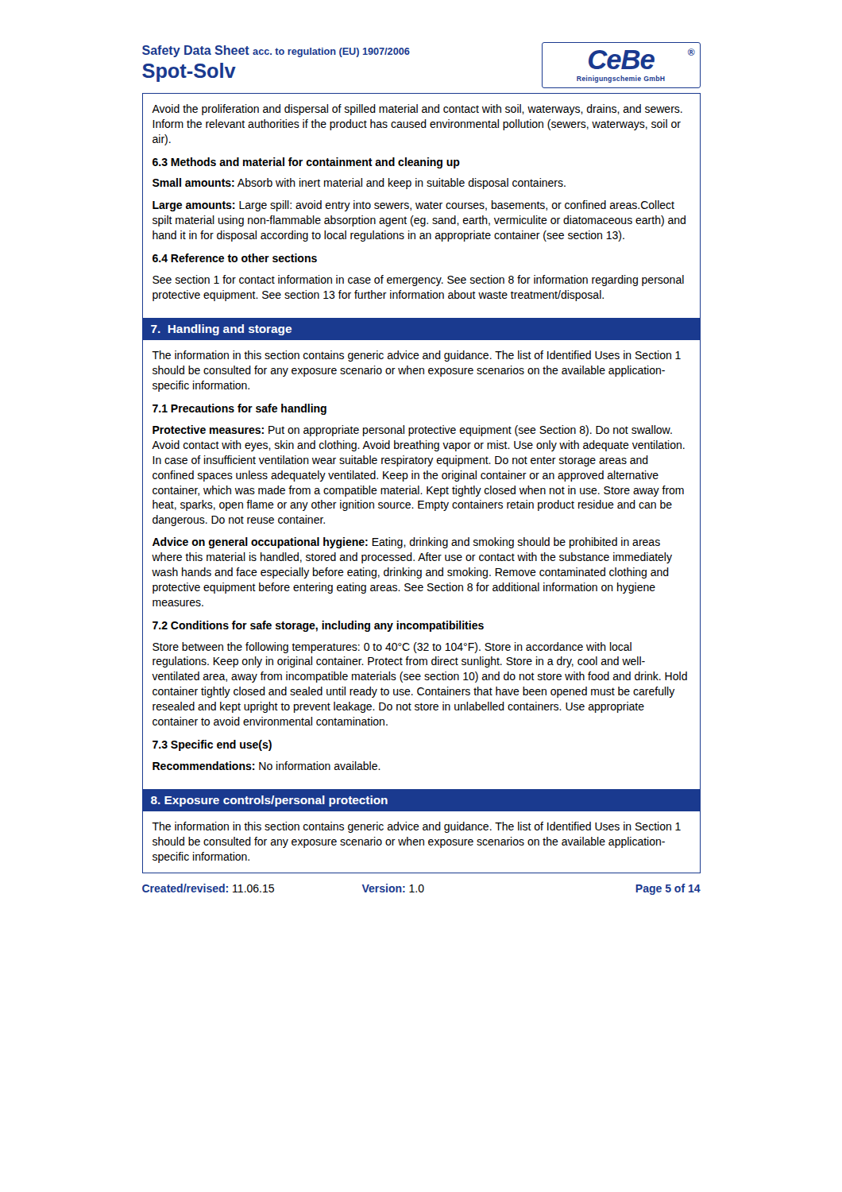Safety Data Sheet acc. to regulation (EU) 1907/2006
Spot-Solv
®
CeBe
Reinigungschemie GmbH
Avoid the proliferation and dispersal of spilled material and contact with soil, waterways, drains, and sewers. Inform the relevant authorities if the product has caused environmental pollution (sewers, waterways, soil or air).
6.3 Methods and material for containment and cleaning up
Small amounts: Absorb with inert material and keep in suitable disposal containers.
Large amounts: Large spill: avoid entry into sewers, water courses, basements, or confined areas.Collect spilt material using non-flammable absorption agent (eg. sand, earth, vermiculite or diatomaceous earth) and hand it in for disposal according to local regulations in an appropriate container (see section 13).
6.4 Reference to other sections
See section 1 for contact information in case of emergency. See section 8 for information regarding personal protective equipment. See section 13 for further information about waste treatment/disposal.
7. Handling and storage
The information in this section contains generic advice and guidance. The list of Identified Uses in Section 1 should be consulted for any exposure scenario or when exposure scenarios on the available application-specific information.
7.1 Precautions for safe handling
Protective measures: Put on appropriate personal protective equipment (see Section 8). Do not swallow. Avoid contact with eyes, skin and clothing. Avoid breathing vapor or mist. Use only with adequate ventilation. In case of insufficient ventilation wear suitable respiratory equipment. Do not enter storage areas and confined spaces unless adequately ventilated. Keep in the original container or an approved alternative container, which was made from a compatible material. Kept tightly closed when not in use. Store away from heat, sparks, open flame or any other ignition source. Empty containers retain product residue and can be dangerous. Do not reuse container.
Advice on general occupational hygiene: Eating, drinking and smoking should be prohibited in areas where this material is handled, stored and processed. After use or contact with the substance immediately wash hands and face especially before eating, drinking and smoking. Remove contaminated clothing and protective equipment before entering eating areas. See Section 8 for additional information on hygiene measures.
7.2 Conditions for safe storage, including any incompatibilities
Store between the following temperatures: 0 to 40°C (32 to 104°F). Store in accordance with local regulations. Keep only in original container. Protect from direct sunlight. Store in a dry, cool and well-ventilated area, away from incompatible materials (see section 10) and do not store with food and drink. Hold container tightly closed and sealed until ready to use. Containers that have been opened must be carefully resealed and kept upright to prevent leakage. Do not store in unlabelled containers. Use appropriate container to avoid environmental contamination.
7.3 Specific end use(s)
Recommendations: No information available.
8. Exposure controls/personal protection
The information in this section contains generic advice and guidance. The list of Identified Uses in Section 1 should be consulted for any exposure scenario or when exposure scenarios on the available application-specific information.
Created/revised: 11.06.15
Version: 1.0
Page 5 of 14